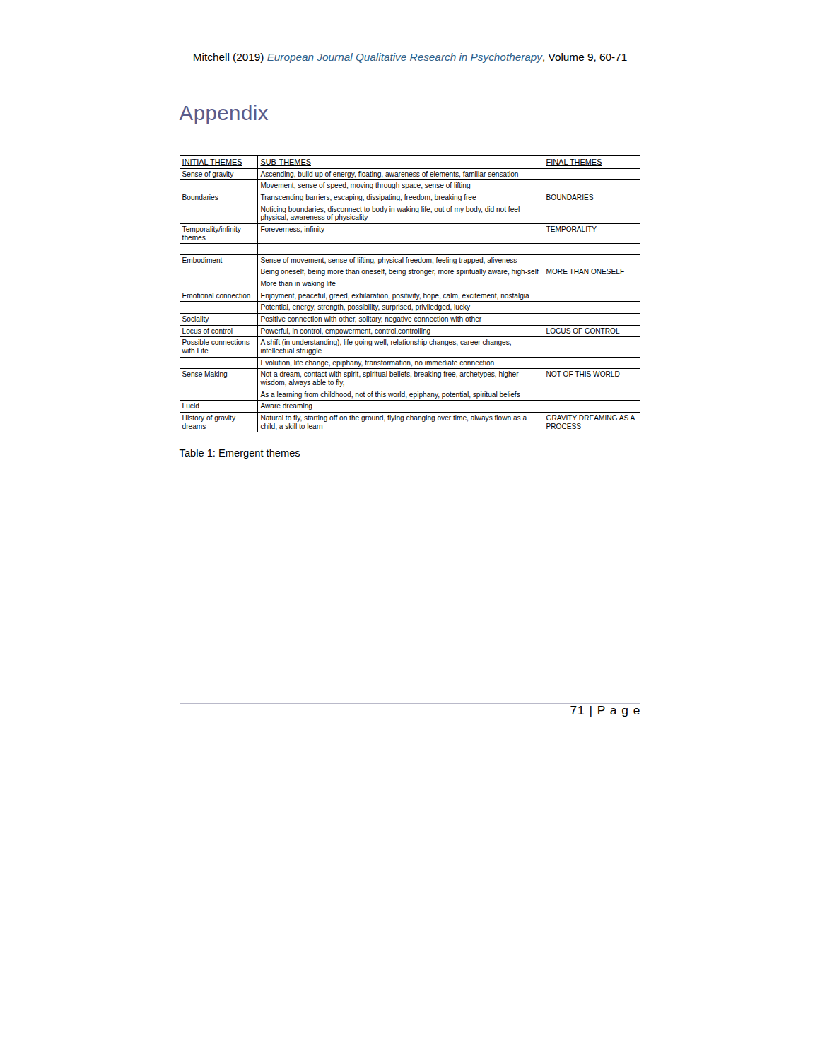Mitchell (2019) European Journal Qualitative Research in Psychotherapy, Volume 9, 60-71
Appendix
| INITIAL THEMES | SUB-THEMES | FINAL THEMES |
| --- | --- | --- |
| Sense of gravity | Ascending, build up of energy, floating, awareness of elements, familiar sensation | |
| | Movement, sense of speed, moving through space, sense of lifting | |
| Boundaries | Transcending barriers, escaping, dissipating, freedom, breaking free | BOUNDARIES |
| | Noticing boundaries, disconnect to body in waking life, out of my body, did not feel physical, awareness of physicality | |
| Temporality/infinity themes | Foreverness, infinity | TEMPORALITY |
| Embodiment | Sense of movement, sense of lifting, physical freedom, feeling trapped, aliveness | |
| | Being oneself, being more than oneself, being stronger, more spiritually aware, high-self | MORE THAN ONESELF |
| | More than in waking life | |
| Emotional connection | Enjoyment, peaceful, greed, exhilaration, positivity, hope, calm, excitement, nostalgia | |
| | Potential, energy, strength, possibility, surprised, priviledged, lucky | |
| Sociality | Positive connection with other, solitary, negative connection with other | |
| Locus of control | Powerful, in control, empowerment, control,controlling | LOCUS OF CONTROL |
| Possible connections with Life | A shift (in understanding), life going well, relationship changes, career changes, intellectual struggle | |
| | Evolution, life change, epiphany, transformation, no immediate connection | |
| Sense Making | Not a dream, contact with spirit, spiritual beliefs, breaking free, archetypes, higher wisdom, always able to fly, | NOT OF THIS WORLD |
| | As a learning from childhood, not of this world, epiphany, potential, spiritual beliefs | |
| Lucid | Aware dreaming | |
| History of gravity dreams | Natural to fly, starting off on the ground, flying changing over time, always flown as a child, a skill to learn | GRAVITY DREAMING AS A PROCESS |
Table 1: Emergent themes
71 | P a g e